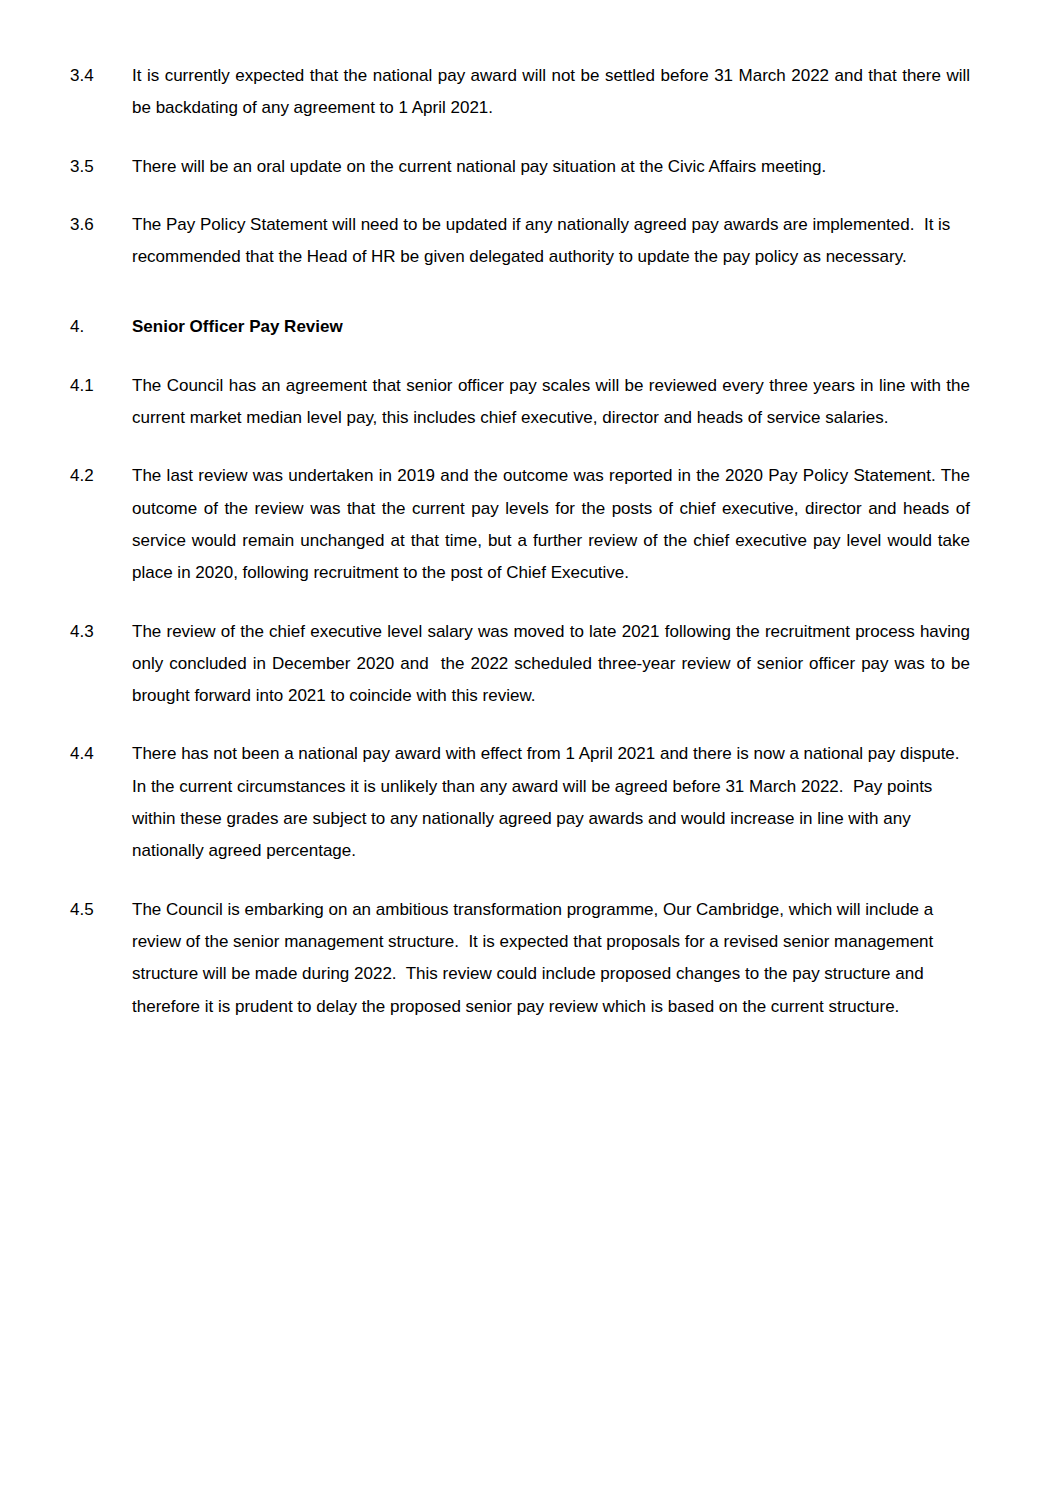3.4
It is currently expected that the national pay award will not be settled before 31 March 2022 and that there will be backdating of any agreement to 1 April 2021.
3.5
There will be an oral update on the current national pay situation at the Civic Affairs meeting.
3.6
The Pay Policy Statement will need to be updated if any nationally agreed pay awards are implemented. It is recommended that the Head of HR be given delegated authority to update the pay policy as necessary.
4. Senior Officer Pay Review
4.1
The Council has an agreement that senior officer pay scales will be reviewed every three years in line with the current market median level pay, this includes chief executive, director and heads of service salaries.
4.2
The last review was undertaken in 2019 and the outcome was reported in the 2020 Pay Policy Statement. The outcome of the review was that the current pay levels for the posts of chief executive, director and heads of service would remain unchanged at that time, but a further review of the chief executive pay level would take place in 2020, following recruitment to the post of Chief Executive.
4.3
The review of the chief executive level salary was moved to late 2021 following the recruitment process having only concluded in December 2020 and the 2022 scheduled three-year review of senior officer pay was to be brought forward into 2021 to coincide with this review.
4.4
There has not been a national pay award with effect from 1 April 2021 and there is now a national pay dispute. In the current circumstances it is unlikely than any award will be agreed before 31 March 2022. Pay points within these grades are subject to any nationally agreed pay awards and would increase in line with any nationally agreed percentage.
4.5
The Council is embarking on an ambitious transformation programme, Our Cambridge, which will include a review of the senior management structure. It is expected that proposals for a revised senior management structure will be made during 2022. This review could include proposed changes to the pay structure and therefore it is prudent to delay the proposed senior pay review which is based on the current structure.